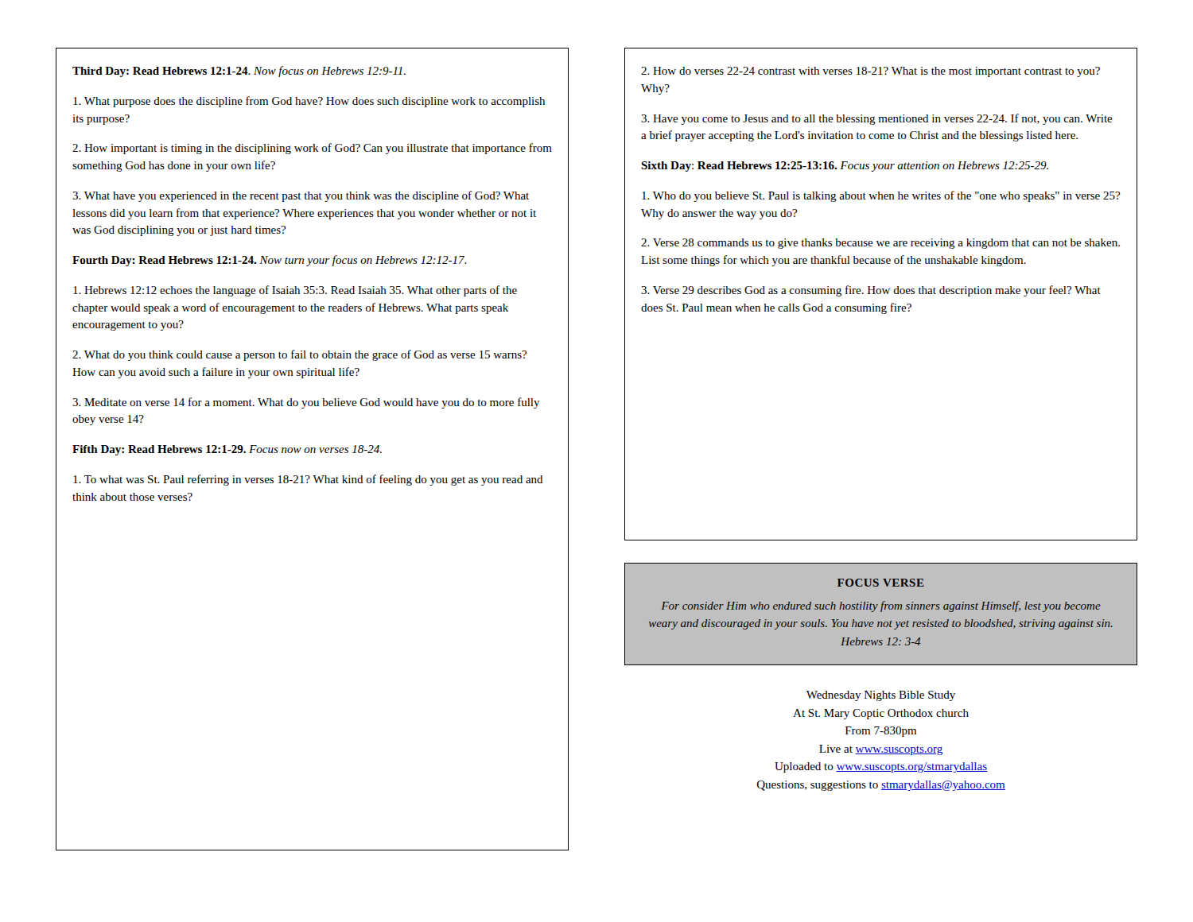Third Day: Read Hebrews 12:1-24. Now focus on Hebrews 12:9-11.
1. What purpose does the discipline from God have? How does such discipline work to accomplish its purpose?
2. How important is timing in the disciplining work of God? Can you illustrate that importance from something God has done in your own life?
3. What have you experienced in the recent past that you think was the discipline of God? What lessons did you learn from that experience? Where experiences that you wonder whether or not it was God disciplining you or just hard times?
Fourth Day: Read Hebrews 12:1-24. Now turn your focus on Hebrews 12:12-17.
1. Hebrews 12:12 echoes the language of Isaiah 35:3. Read Isaiah 35. What other parts of the chapter would speak a word of encouragement to the readers of Hebrews. What parts speak encouragement to you?
2. What do you think could cause a person to fail to obtain the grace of God as verse 15 warns? How can you avoid such a failure in your own spiritual life?
3. Meditate on verse 14 for a moment. What do you believe God would have you do to more fully obey verse 14?
Fifth Day: Read Hebrews 12:1-29. Focus now on verses 18-24.
1. To what was St. Paul referring in verses 18-21? What kind of feeling do you get as you read and think about those verses?
2. How do verses 22-24 contrast with verses 18-21? What is the most important contrast to you? Why?
3. Have you come to Jesus and to all the blessing mentioned in verses 22-24. If not, you can. Write a brief prayer accepting the Lord's invitation to come to Christ and the blessings listed here.
Sixth Day: Read Hebrews 12:25-13:16. Focus your attention on Hebrews 12:25-29.
1. Who do you believe St. Paul is talking about when he writes of the "one who speaks" in verse 25? Why do answer the way you do?
2. Verse 28 commands us to give thanks because we are receiving a kingdom that can not be shaken. List some things for which you are thankful because of the unshakable kingdom.
3. Verse 29 describes God as a consuming fire. How does that description make your feel? What does St. Paul mean when he calls God a consuming fire?
FOCUS VERSE
For consider Him who endured such hostility from sinners against Himself, lest you become weary and discouraged in your souls. You have not yet resisted to bloodshed, striving against sin.
Hebrews 12: 3-4
Wednesday Nights Bible Study
At St. Mary Coptic Orthodox church
From 7-830pm
Live at www.suscopts.org
Uploaded to www.suscopts.org/stmarydallas
Questions, suggestions to stmarydallas@yahoo.com